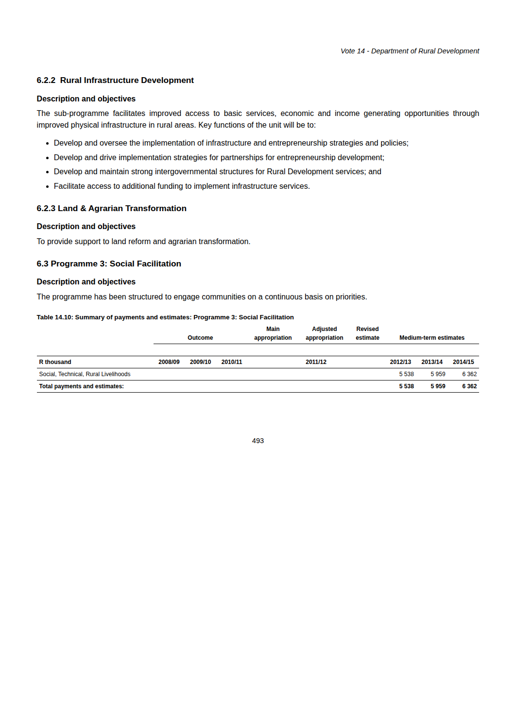Vote 14 - Department of Rural Development
6.2.2 Rural Infrastructure Development
Description and objectives
The sub-programme facilitates improved access to basic services, economic and income generating opportunities through improved physical infrastructure in rural areas. Key functions of the unit will be to:
Develop and oversee the implementation of infrastructure and entrepreneurship strategies and policies;
Develop and drive implementation strategies for partnerships for entrepreneurship development;
Develop and maintain strong intergovernmental structures for Rural Development services; and
Facilitate access to additional funding to implement infrastructure services.
6.2.3 Land & Agrarian Transformation
Description and objectives
To provide support to land reform and agrarian transformation.
6.3 Programme 3: Social Facilitation
Description and objectives
The programme has been structured to engage communities on a continuous basis on priorities.
Table 14.10: Summary of payments and estimates: Programme 3: Social Facilitation
| | Outcome | Main appropriation | Adjusted appropriation | Revised estimate | Medium-term estimates |
| --- | --- | --- | --- | --- | --- |
| R thousand | 2008/09 | 2009/10 | 2010/11 | 2011/12 | 2012/13 | 2013/14 | 2014/15 |
| Social, Technical, Rural Livelihoods | | | | | | | 5 538 | 5 959 | 6 362 |
| Total payments and estimates: | | | | | | | 5 538 | 5 959 | 6 362 |
493